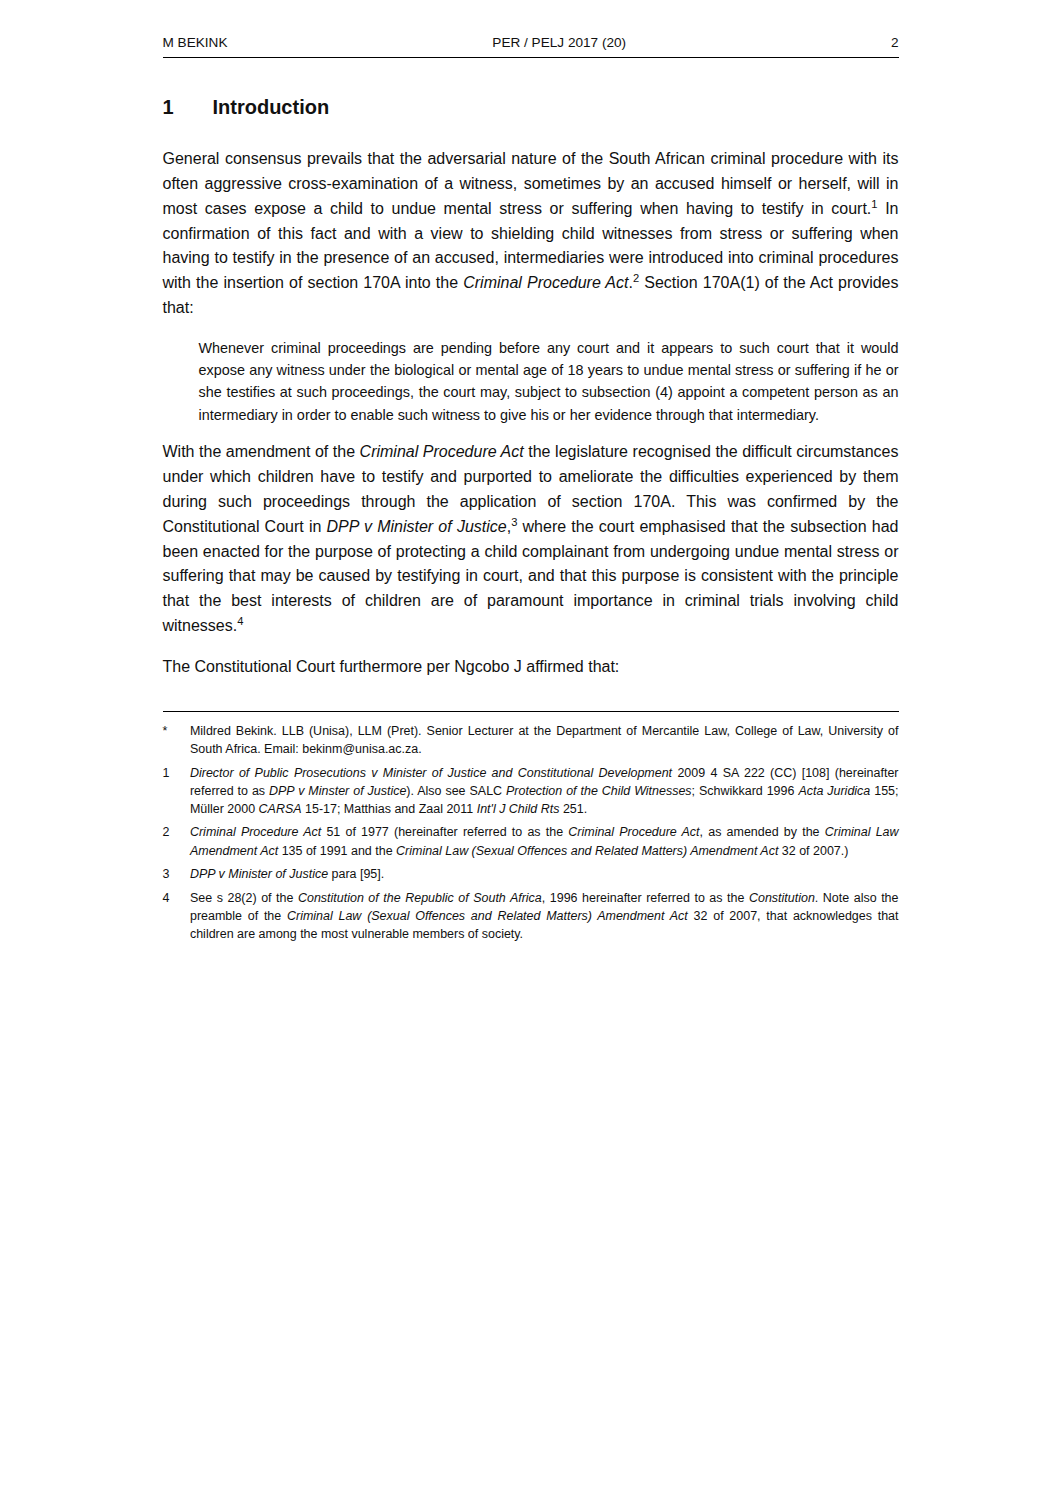M BEKINK PER / PELJ 2017 (20) 2
1 Introduction
General consensus prevails that the adversarial nature of the South African criminal procedure with its often aggressive cross-examination of a witness, sometimes by an accused himself or herself, will in most cases expose a child to undue mental stress or suffering when having to testify in court.1 In confirmation of this fact and with a view to shielding child witnesses from stress or suffering when having to testify in the presence of an accused, intermediaries were introduced into criminal procedures with the insertion of section 170A into the Criminal Procedure Act.2 Section 170A(1) of the Act provides that:
Whenever criminal proceedings are pending before any court and it appears to such court that it would expose any witness under the biological or mental age of 18 years to undue mental stress or suffering if he or she testifies at such proceedings, the court may, subject to subsection (4) appoint a competent person as an intermediary in order to enable such witness to give his or her evidence through that intermediary.
With the amendment of the Criminal Procedure Act the legislature recognised the difficult circumstances under which children have to testify and purported to ameliorate the difficulties experienced by them during such proceedings through the application of section 170A. This was confirmed by the Constitutional Court in DPP v Minister of Justice,3 where the court emphasised that the subsection had been enacted for the purpose of protecting a child complainant from undergoing undue mental stress or suffering that may be caused by testifying in court, and that this purpose is consistent with the principle that the best interests of children are of paramount importance in criminal trials involving child witnesses.4
The Constitutional Court furthermore per Ngcobo J affirmed that:
* Mildred Bekink. LLB (Unisa), LLM (Pret). Senior Lecturer at the Department of Mercantile Law, College of Law, University of South Africa. Email: bekinm@unisa.ac.za.
1 Director of Public Prosecutions v Minister of Justice and Constitutional Development 2009 4 SA 222 (CC) [108] (hereinafter referred to as DPP v Minster of Justice). Also see SALC Protection of the Child Witnesses; Schwikkard 1996 Acta Juridica 155; Müller 2000 CARSA 15-17; Matthias and Zaal 2011 Int'l J Child Rts 251.
2 Criminal Procedure Act 51 of 1977 (hereinafter referred to as the Criminal Procedure Act, as amended by the Criminal Law Amendment Act 135 of 1991 and the Criminal Law (Sexual Offences and Related Matters) Amendment Act 32 of 2007.)
3 DPP v Minister of Justice para [95].
4 See s 28(2) of the Constitution of the Republic of South Africa, 1996 hereinafter referred to as the Constitution. Note also the preamble of the Criminal Law (Sexual Offences and Related Matters) Amendment Act 32 of 2007, that acknowledges that children are among the most vulnerable members of society.